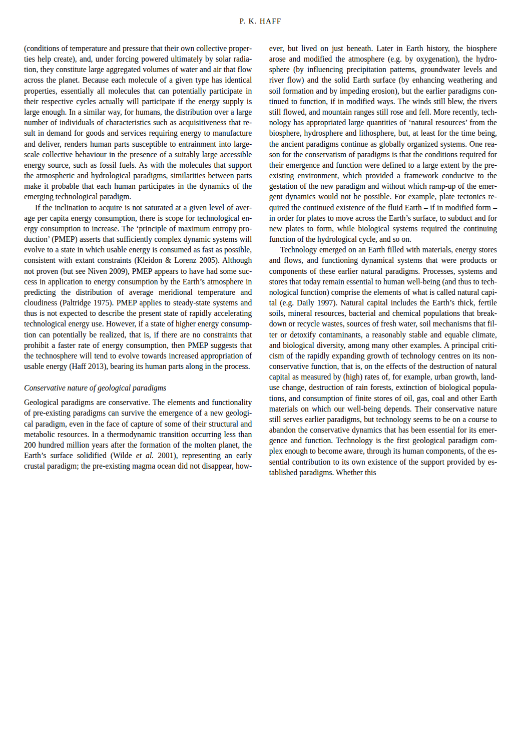P. K. HAFF
(conditions of temperature and pressure that their own collective properties help create), and, under forcing powered ultimately by solar radiation, they constitute large aggregated volumes of water and air that flow across the planet. Because each molecule of a given type has identical properties, essentially all molecules that can potentially participate in their respective cycles actually will participate if the energy supply is large enough. In a similar way, for humans, the distribution over a large number of individuals of characteristics such as acquisitiveness that result in demand for goods and services requiring energy to manufacture and deliver, renders human parts susceptible to entrainment into large-scale collective behaviour in the presence of a suitably large accessible energy source, such as fossil fuels. As with the molecules that support the atmospheric and hydrological paradigms, similarities between parts make it probable that each human participates in the dynamics of the emerging technological paradigm.
If the inclination to acquire is not saturated at a given level of average per capita energy consumption, there is scope for technological energy consumption to increase. The ‘principle of maximum entropy production’ (PMEP) asserts that sufficiently complex dynamic systems will evolve to a state in which usable energy is consumed as fast as possible, consistent with extant constraints (Kleidon & Lorenz 2005). Although not proven (but see Niven 2009), PMEP appears to have had some success in application to energy consumption by the Earth’s atmosphere in predicting the distribution of average meridional temperature and cloudiness (Paltridge 1975). PMEP applies to steady-state systems and thus is not expected to describe the present state of rapidly accelerating technological energy use. However, if a state of higher energy consumption can potentially be realized, that is, if there are no constraints that prohibit a faster rate of energy consumption, then PMEP suggests that the technosphere will tend to evolve towards increased appropriation of usable energy (Haff 2013), bearing its human parts along in the process.
Conservative nature of geological paradigms
Geological paradigms are conservative. The elements and functionality of pre-existing paradigms can survive the emergence of a new geological paradigm, even in the face of capture of some of their structural and metabolic resources. In a thermodynamic transition occurring less than 200 hundred million years after the formation of the molten planet, the Earth’s surface solidified (Wilde et al. 2001), representing an early crustal paradigm; the pre-existing magma ocean did not disappear, however, but lived on just beneath. Later in Earth history, the biosphere arose and modified the atmosphere (e.g. by oxygenation), the hydrosphere (by influencing precipitation patterns, groundwater levels and river flow) and the solid Earth surface (by enhancing weathering and soil formation and by impeding erosion), but the earlier paradigms continued to function, if in modified ways. The winds still blew, the rivers still flowed, and mountain ranges still rose and fell. More recently, technology has appropriated large quantities of ‘natural resources’ from the biosphere, hydrosphere and lithosphere, but, at least for the time being, the ancient paradigms continue as globally organized systems. One reason for the conservatism of paradigms is that the conditions required for their emergence and function were defined to a large extent by the pre-existing environment, which provided a framework conducive to the gestation of the new paradigm and without which ramp-up of the emergent dynamics would not be possible. For example, plate tectonics required the continued existence of the fluid Earth – if in modified form – in order for plates to move across the Earth’s surface, to subduct and for new plates to form, while biological systems required the continuing function of the hydrological cycle, and so on.
Technology emerged on an Earth filled with materials, energy stores and flows, and functioning dynamical systems that were products or components of these earlier natural paradigms. Processes, systems and stores that today remain essential to human well-being (and thus to technological function) comprise the elements of what is called natural capital (e.g. Daily 1997). Natural capital includes the Earth’s thick, fertile soils, mineral resources, bacterial and chemical populations that breakdown or recycle wastes, sources of fresh water, soil mechanisms that filter or detoxify contaminants, a reasonably stable and equable climate, and biological diversity, among many other examples. A principal criticism of the rapidly expanding growth of technology centres on its non-conservative function, that is, on the effects of the destruction of natural capital as measured by (high) rates of, for example, urban growth, land-use change, destruction of rain forests, extinction of biological populations, and consumption of finite stores of oil, gas, coal and other Earth materials on which our well-being depends. Their conservative nature still serves earlier paradigms, but technology seems to be on a course to abandon the conservative dynamics that has been essential for its emergence and function. Technology is the first geological paradigm complex enough to become aware, through its human components, of the essential contribution to its own existence of the support provided by established paradigms. Whether this